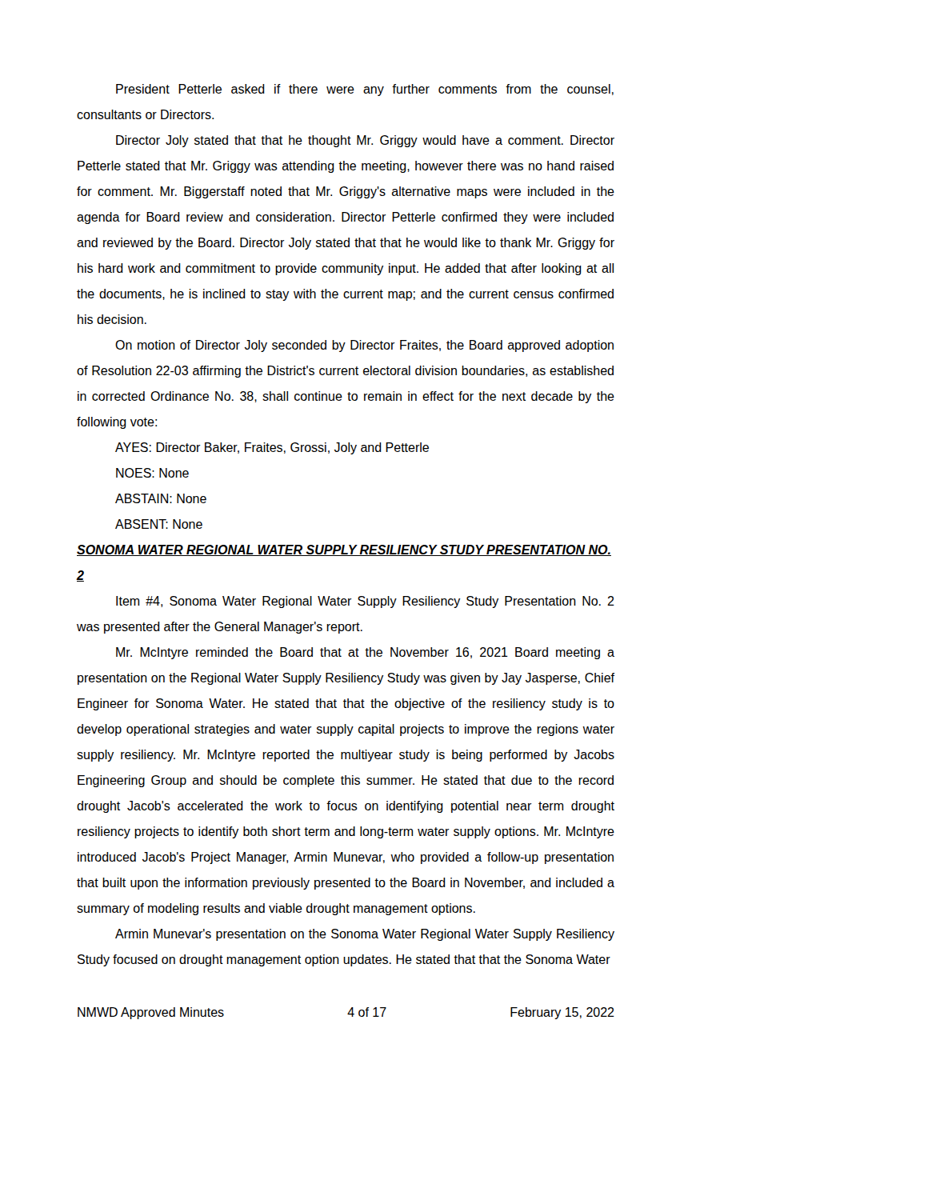President Petterle asked if there were any further comments from the counsel, consultants or Directors.
Director Joly stated that that he thought Mr. Griggy would have a comment. Director Petterle stated that Mr. Griggy was attending the meeting, however there was no hand raised for comment. Mr. Biggerstaff noted that Mr. Griggy's alternative maps were included in the agenda for Board review and consideration. Director Petterle confirmed they were included and reviewed by the Board. Director Joly stated that that he would like to thank Mr. Griggy for his hard work and commitment to provide community input. He added that after looking at all the documents, he is inclined to stay with the current map; and the current census confirmed his decision.
On motion of Director Joly seconded by Director Fraites, the Board approved adoption of Resolution 22-03 affirming the District's current electoral division boundaries, as established in corrected Ordinance No. 38, shall continue to remain in effect for the next decade by the following vote:
AYES: Director Baker, Fraites, Grossi, Joly and Petterle
NOES: None
ABSTAIN: None
ABSENT: None
SONOMA WATER REGIONAL WATER SUPPLY RESILIENCY STUDY PRESENTATION NO. 2
Item #4, Sonoma Water Regional Water Supply Resiliency Study Presentation No. 2 was presented after the General Manager's report.
Mr. McIntyre reminded the Board that at the November 16, 2021 Board meeting a presentation on the Regional Water Supply Resiliency Study was given by Jay Jasperse, Chief Engineer for Sonoma Water. He stated that that the objective of the resiliency study is to develop operational strategies and water supply capital projects to improve the regions water supply resiliency. Mr. McIntyre reported the multiyear study is being performed by Jacobs Engineering Group and should be complete this summer. He stated that due to the record drought Jacob's accelerated the work to focus on identifying potential near term drought resiliency projects to identify both short term and long-term water supply options. Mr. McIntyre introduced Jacob's Project Manager, Armin Munevar, who provided a follow-up presentation that built upon the information previously presented to the Board in November, and included a summary of modeling results and viable drought management options.
Armin Munevar's presentation on the Sonoma Water Regional Water Supply Resiliency Study focused on drought management option updates. He stated that that the Sonoma Water
NMWD Approved Minutes 4 of 17 February 15, 2022